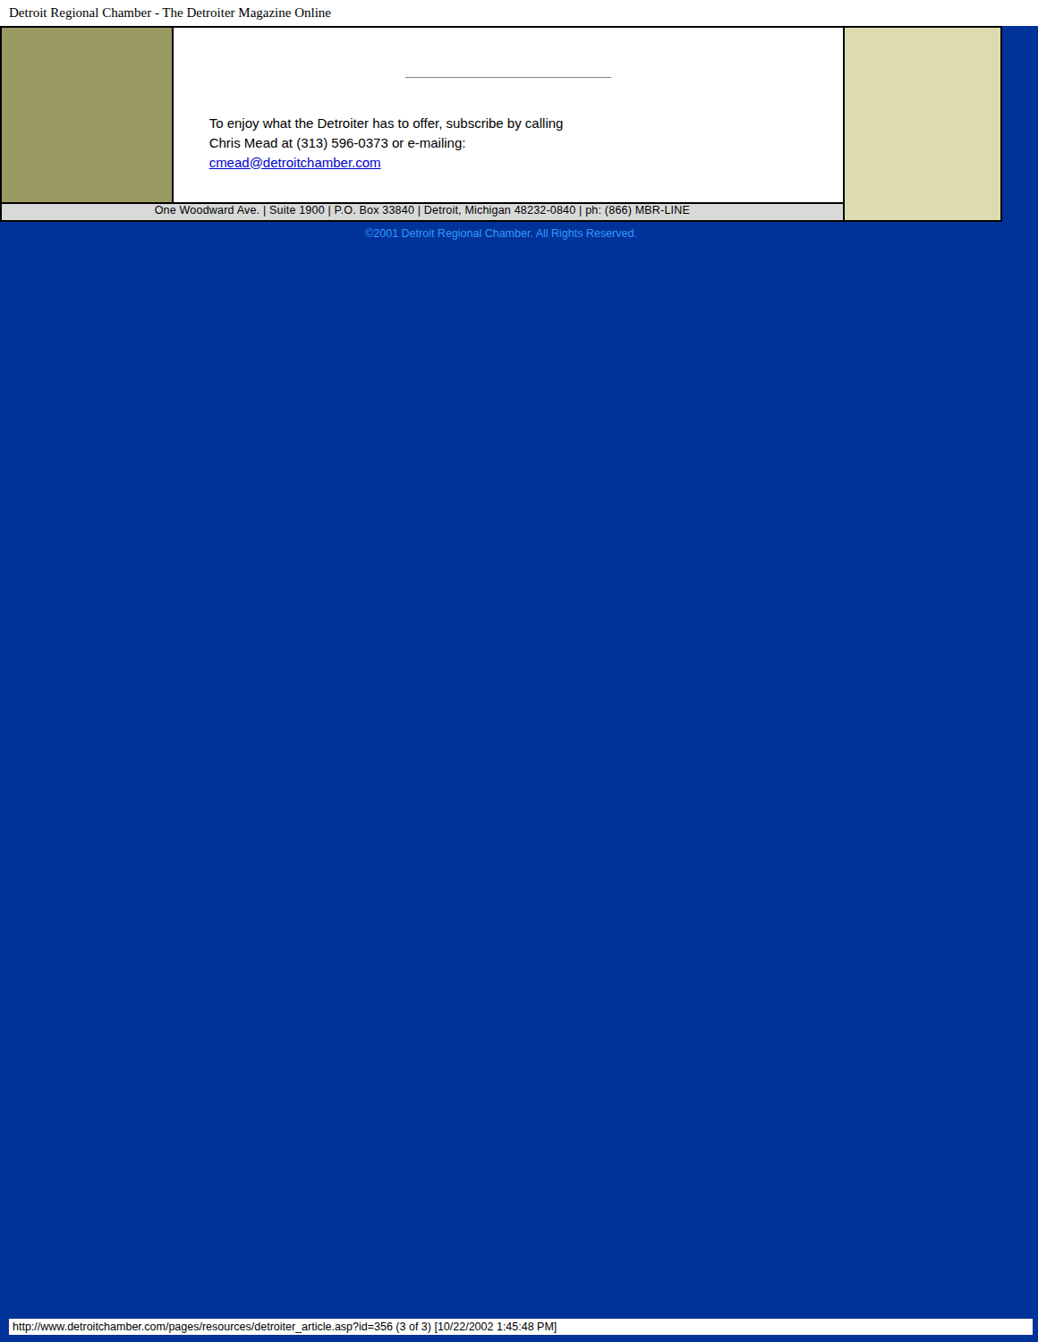Detroit Regional Chamber - The Detroiter Magazine Online
| | To enjoy what the Detroiter has to offer, subscribe by calling Chris Mead at (313) 596-0373 or e-mailing: cmead@detroitchamber.com | |
| One Woodward Ave. / Suite 1900 / P.O. Box 33840 / Detroit, Michigan 48232-0840 / ph: (866) MBR-LINE |
©2001 Detroit Regional Chamber. All Rights Reserved.
http://www.detroitchamber.com/pages/resources/detroiter_article.asp?id=356 (3 of 3) [10/22/2002 1:45:48 PM]